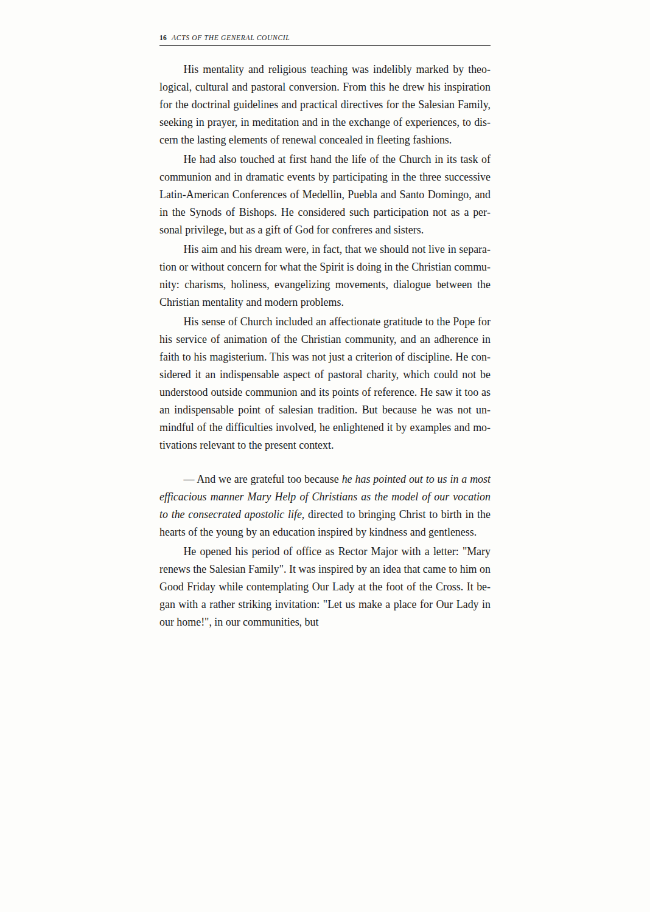16 Acts of the General Council
His mentality and religious teaching was indelibly marked by theological, cultural and pastoral conversion. From this he drew his inspiration for the doctrinal guidelines and practical directives for the Salesian Family, seeking in prayer, in meditation and in the exchange of experiences, to discern the lasting elements of renewal concealed in fleeting fashions.
He had also touched at first hand the life of the Church in its task of communion and in dramatic events by participating in the three successive Latin-American Conferences of Medellin, Puebla and Santo Domingo, and in the Synods of Bishops. He considered such participation not as a personal privilege, but as a gift of God for confreres and sisters.
His aim and his dream were, in fact, that we should not live in separation or without concern for what the Spirit is doing in the Christian community: charisms, holiness, evangelizing movements, dialogue between the Christian mentality and modern problems.
His sense of Church included an affectionate gratitude to the Pope for his service of animation of the Christian community, and an adherence in faith to his magisterium. This was not just a criterion of discipline. He considered it an indispensable aspect of pastoral charity, which could not be understood outside communion and its points of reference. He saw it too as an indispensable point of salesian tradition. But because he was not unmindful of the difficulties involved, he enlightened it by examples and motivations relevant to the present context.
— And we are grateful too because he has pointed out to us in a most efficacious manner Mary Help of Christians as the model of our vocation to the consecrated apostolic life, directed to bringing Christ to birth in the hearts of the young by an education inspired by kindness and gentleness.
He opened his period of office as Rector Major with a letter: "Mary renews the Salesian Family". It was inspired by an idea that came to him on Good Friday while contemplating Our Lady at the foot of the Cross. It began with a rather striking invitation: "Let us make a place for Our Lady in our home!", in our communities, but